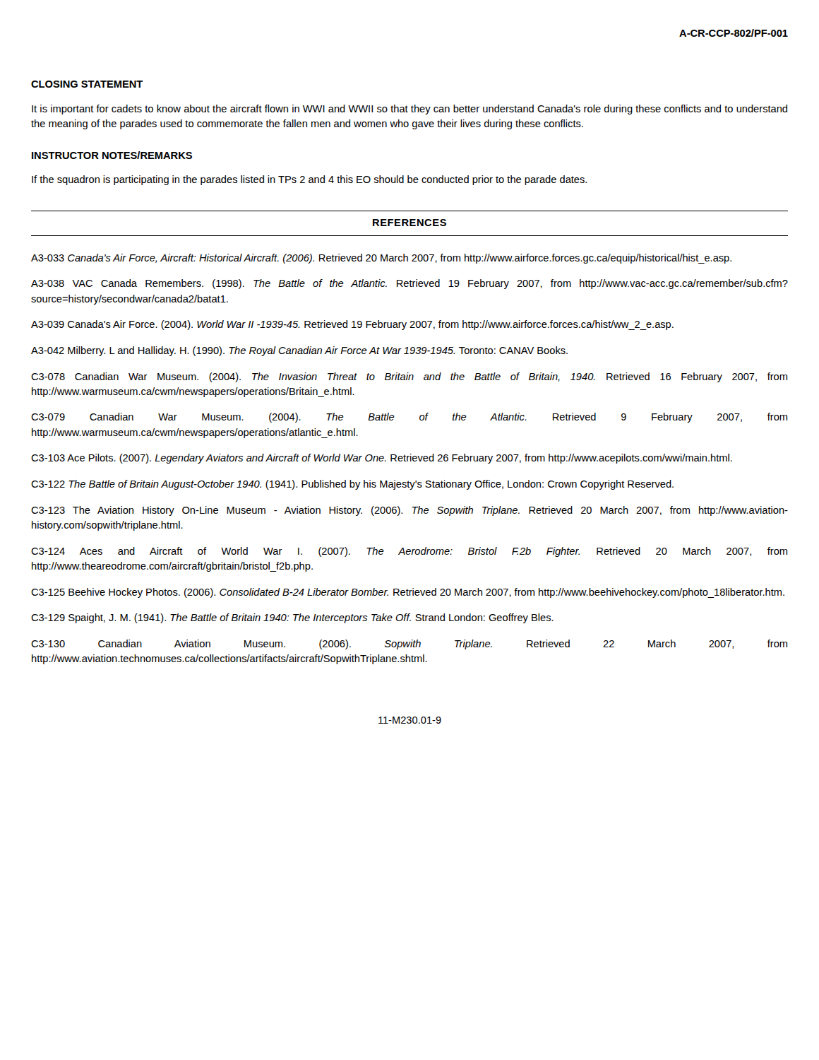A-CR-CCP-802/PF-001
Closing Statement
It is important for cadets to know about the aircraft flown in WWI and WWII so that they can better understand Canada's role during these conflicts and to understand the meaning of the parades used to commemorate the fallen men and women who gave their lives during these conflicts.
Instructor Notes/Remarks
If the squadron is participating in the parades listed in TPs 2 and 4 this EO should be conducted prior to the parade dates.
REFERENCES
A3-033 Canada's Air Force, Aircraft: Historical Aircraft. (2006). Retrieved 20 March 2007, from http://www.airforce.forces.gc.ca/equip/historical/hist_e.asp.
A3-038 VAC Canada Remembers. (1998). The Battle of the Atlantic. Retrieved 19 February 2007, from http://www.vac-acc.gc.ca/remember/sub.cfm?source=history/secondwar/canada2/batat1.
A3-039 Canada's Air Force. (2004). World War II -1939-45. Retrieved 19 February 2007, from http://www.airforce.forces.ca/hist/ww_2_e.asp.
A3-042 Milberry. L and Halliday. H. (1990). The Royal Canadian Air Force At War 1939-1945. Toronto: CANAV Books.
C3-078 Canadian War Museum. (2004). The Invasion Threat to Britain and the Battle of Britain, 1940. Retrieved 16 February 2007, from http://www.warmuseum.ca/cwm/newspapers/operations/Britain_e.html.
C3-079 Canadian War Museum. (2004). The Battle of the Atlantic. Retrieved 9 February 2007, from http://www.warmuseum.ca/cwm/newspapers/operations/atlantic_e.html.
C3-103 Ace Pilots. (2007). Legendary Aviators and Aircraft of World War One. Retrieved 26 February 2007, from http://www.acepilots.com/wwi/main.html.
C3-122 The Battle of Britain August-October 1940. (1941). Published by his Majesty's Stationary Office, London: Crown Copyright Reserved.
C3-123 The Aviation History On-Line Museum - Aviation History. (2006). The Sopwith Triplane. Retrieved 20 March 2007, from http://www.aviation-history.com/sopwith/triplane.html.
C3-124 Aces and Aircraft of World War I. (2007). The Aerodrome: Bristol F.2b Fighter. Retrieved 20 March 2007, from http://www.theareodrome.com/aircraft/gbritain/bristol_f2b.php.
C3-125 Beehive Hockey Photos. (2006). Consolidated B-24 Liberator Bomber. Retrieved 20 March 2007, from http://www.beehivehockey.com/photo_18liberator.htm.
C3-129 Spaight, J. M. (1941). The Battle of Britain 1940: The Interceptors Take Off. Strand London: Geoffrey Bles.
C3-130 Canadian Aviation Museum. (2006). Sopwith Triplane. Retrieved 22 March 2007, from http://www.aviation.technomuses.ca/collections/artifacts/aircraft/SopwithTriplane.shtml.
11-M230.01-9